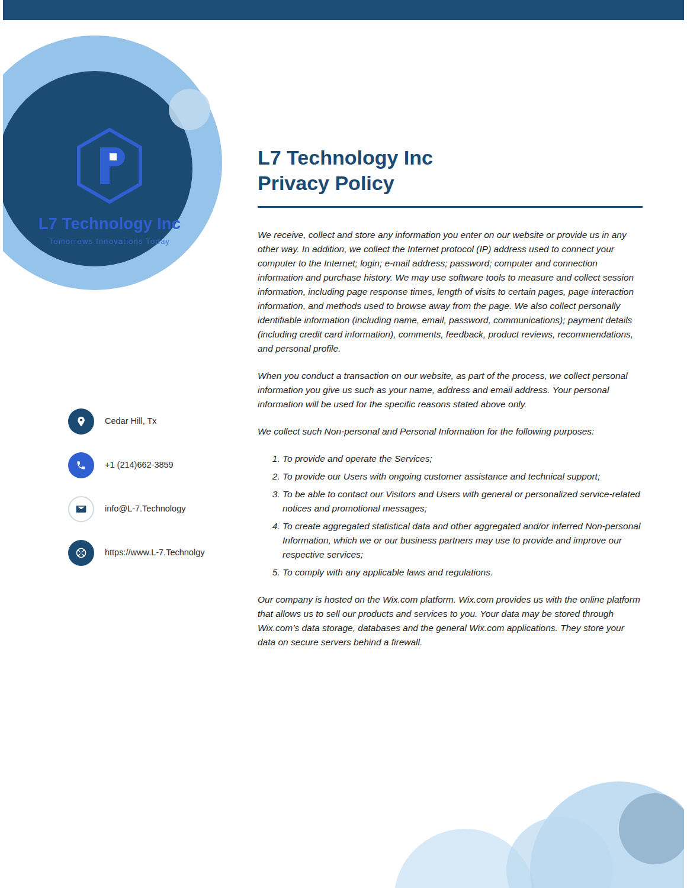L7 Technology Inc
Tomorrows Innovations Today
Cedar Hill, Tx
+1 (214)662-3859
info@L-7.Technology
https://www.L-7.Technolgy
L7 Technology Inc
Privacy Policy
We receive, collect and store any information you enter on our website or provide us in any other way. In addition, we collect the Internet protocol (IP) address used to connect your computer to the Internet; login; e-mail address; password; computer and connection information and purchase history. We may use software tools to measure and collect session information, including page response times, length of visits to certain pages, page interaction information, and methods used to browse away from the page. We also collect personally identifiable information (including name, email, password, communications); payment details (including credit card information), comments, feedback, product reviews, recommendations, and personal profile.
When you conduct a transaction on our website, as part of the process, we collect personal information you give us such as your name, address and email address. Your personal information will be used for the specific reasons stated above only.
We collect such Non-personal and Personal Information for the following purposes:
To provide and operate the Services;
To provide our Users with ongoing customer assistance and technical support;
To be able to contact our Visitors and Users with general or personalized service-related notices and promotional messages;
To create aggregated statistical data and other aggregated and/or inferred Non-personal Information, which we or our business partners may use to provide and improve our respective services;
To comply with any applicable laws and regulations.
Our company is hosted on the Wix.com platform. Wix.com provides us with the online platform that allows us to sell our products and services to you. Your data may be stored through Wix.com’s data storage, databases and the general Wix.com applications. They store your data on secure servers behind a firewall.